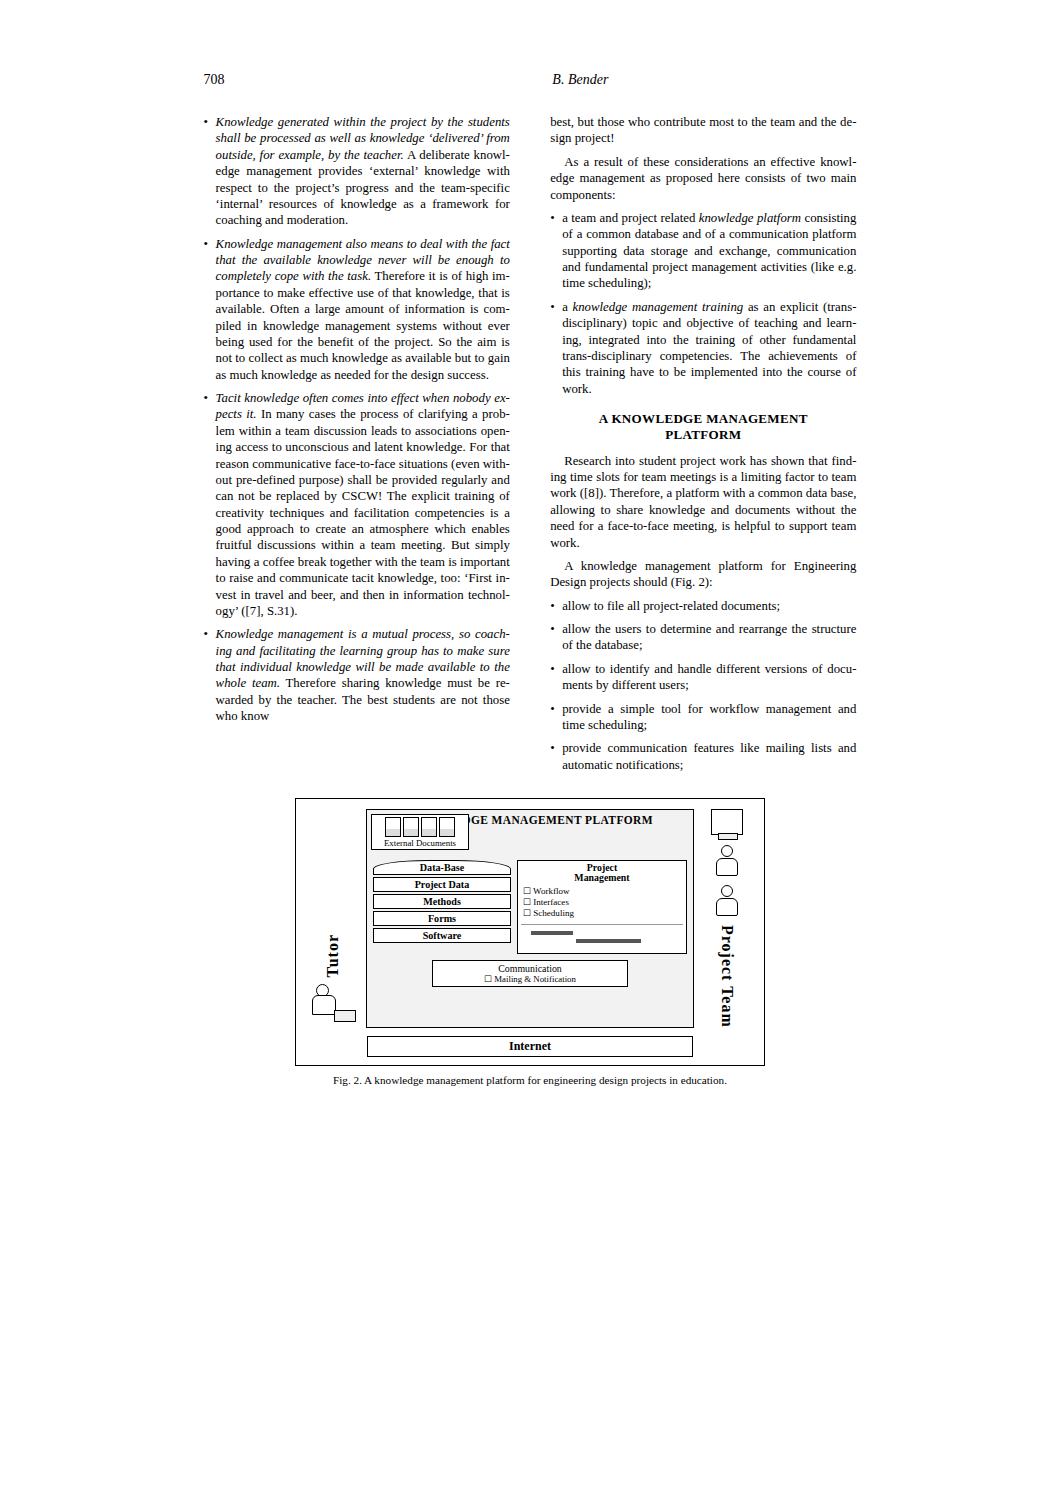708 B. Bender
Knowledge generated within the project by the students shall be processed as well as knowledge ‘delivered’ from outside, for example, by the teacher. A deliberate knowledge management provides ‘external’ knowledge with respect to the project’s progress and the team-specific ‘internal’ resources of knowledge as a framework for coaching and moderation.
Knowledge management also means to deal with the fact that the available knowledge never will be enough to completely cope with the task. Therefore it is of high importance to make effective use of that knowledge, that is available. Often a large amount of information is compiled in knowledge management systems without ever being used for the benefit of the project. So the aim is not to collect as much knowledge as available but to gain as much knowledge as needed for the design success.
Tacit knowledge often comes into effect when nobody expects it. In many cases the process of clarifying a problem within a team discussion leads to associations opening access to unconscious and latent knowledge. For that reason communicative face-to-face situations (even without pre-defined purpose) shall be provided regularly and can not be replaced by CSCW! The explicit training of creativity techniques and facilitation competencies is a good approach to create an atmosphere which enables fruitful discussions within a team meeting. But simply having a coffee break together with the team is important to raise and communicate tacit knowledge, too: ‘First invest in travel and beer, and then in information technology’ ([7], S.31).
Knowledge management is a mutual process, so coaching and facilitating the learning group has to make sure that individual knowledge will be made available to the whole team. Therefore sharing knowledge must be rewarded by the teacher. The best students are not those who know
best, but those who contribute most to the team and the design project!
As a result of these considerations an effective knowledge management as proposed here consists of two main components:
a team and project related knowledge platform consisting of a common database and of a communication platform supporting data storage and exchange, communication and fundamental project management activities (like e.g. time scheduling);
a knowledge management training as an explicit (trans-disciplinary) topic and objective of teaching and learning, integrated into the training of other fundamental trans-disciplinary competencies. The achievements of this training have to be implemented into the course of work.
A KNOWLEDGE MANAGEMENT
PLATFORM
Research into student project work has shown that finding time slots for team meetings is a limiting factor to team work ([8]). Therefore, a platform with a common data base, allowing to share knowledge and documents without the need for a face-to-face meeting, is helpful to support team work.
A knowledge management platform for Engineering Design projects should (Fig. 2):
allow to file all project-related documents;
allow the users to determine and rearrange the structure of the database;
allow to identify and handle different versions of documents by different users;
provide a simple tool for workflow management and time scheduling;
provide communication features like mailing lists and automatic notifications;
Tutor
External Documents
KNOWLEDGE MANAGEMENT PLATFORM
Data-Base
Project Data
Methods
Forms
Software
Project
Management
☐ Workflow
☐ Interfaces
☐ Scheduling
Communication
☐ Mailing & Notification
Project Team
Internet
Fig. 2. A knowledge management platform for engineering design projects in education.